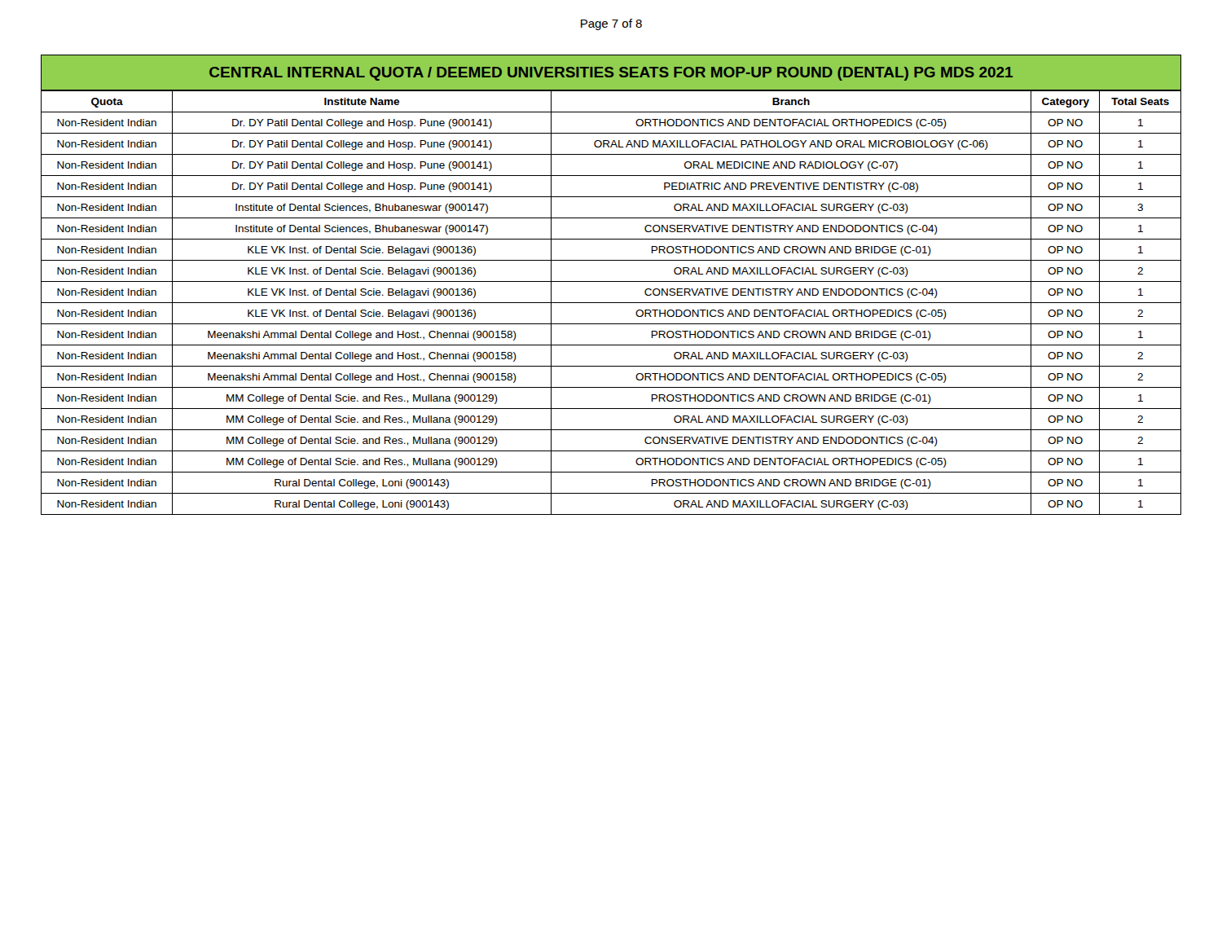Page 7 of 8
CENTRAL INTERNAL QUOTA / DEEMED UNIVERSITIES SEATS FOR MOP-UP ROUND (DENTAL) PG MDS 2021
| Quota | Institute Name | Branch | Category | Total Seats |
| --- | --- | --- | --- | --- |
| Non-Resident Indian | Dr. DY Patil Dental College and Hosp. Pune (900141) | ORTHODONTICS AND DENTOFACIAL ORTHOPEDICS (C-05) | OP NO | 1 |
| Non-Resident Indian | Dr. DY Patil Dental College and Hosp. Pune (900141) | ORAL AND MAXILLOFACIAL PATHOLOGY AND ORAL MICROBIOLOGY (C-06) | OP NO | 1 |
| Non-Resident Indian | Dr. DY Patil Dental College and Hosp. Pune (900141) | ORAL MEDICINE AND RADIOLOGY (C-07) | OP NO | 1 |
| Non-Resident Indian | Dr. DY Patil Dental College and Hosp. Pune (900141) | PEDIATRIC AND PREVENTIVE DENTISTRY (C-08) | OP NO | 1 |
| Non-Resident Indian | Institute of Dental Sciences, Bhubaneswar (900147) | ORAL AND MAXILLOFACIAL SURGERY (C-03) | OP NO | 3 |
| Non-Resident Indian | Institute of Dental Sciences, Bhubaneswar (900147) | CONSERVATIVE DENTISTRY AND ENDODONTICS (C-04) | OP NO | 1 |
| Non-Resident Indian | KLE VK Inst. of Dental Scie. Belagavi (900136) | PROSTHODONTICS AND CROWN AND BRIDGE (C-01) | OP NO | 1 |
| Non-Resident Indian | KLE VK Inst. of Dental Scie. Belagavi (900136) | ORAL AND MAXILLOFACIAL SURGERY (C-03) | OP NO | 2 |
| Non-Resident Indian | KLE VK Inst. of Dental Scie. Belagavi (900136) | CONSERVATIVE DENTISTRY AND ENDODONTICS (C-04) | OP NO | 1 |
| Non-Resident Indian | KLE VK Inst. of Dental Scie. Belagavi (900136) | ORTHODONTICS AND DENTOFACIAL ORTHOPEDICS (C-05) | OP NO | 2 |
| Non-Resident Indian | Meenakshi Ammal Dental College and Host., Chennai (900158) | PROSTHODONTICS AND CROWN AND BRIDGE (C-01) | OP NO | 1 |
| Non-Resident Indian | Meenakshi Ammal Dental College and Host., Chennai (900158) | ORAL AND MAXILLOFACIAL SURGERY (C-03) | OP NO | 2 |
| Non-Resident Indian | Meenakshi Ammal Dental College and Host., Chennai (900158) | ORTHODONTICS AND DENTOFACIAL ORTHOPEDICS (C-05) | OP NO | 2 |
| Non-Resident Indian | MM College of Dental Scie. and Res., Mullana (900129) | PROSTHODONTICS AND CROWN AND BRIDGE (C-01) | OP NO | 1 |
| Non-Resident Indian | MM College of Dental Scie. and Res., Mullana (900129) | ORAL AND MAXILLOFACIAL SURGERY (C-03) | OP NO | 2 |
| Non-Resident Indian | MM College of Dental Scie. and Res., Mullana (900129) | CONSERVATIVE DENTISTRY AND ENDODONTICS (C-04) | OP NO | 2 |
| Non-Resident Indian | MM College of Dental Scie. and Res., Mullana (900129) | ORTHODONTICS AND DENTOFACIAL ORTHOPEDICS (C-05) | OP NO | 1 |
| Non-Resident Indian | Rural Dental College, Loni (900143) | PROSTHODONTICS AND CROWN AND BRIDGE (C-01) | OP NO | 1 |
| Non-Resident Indian | Rural Dental College, Loni (900143) | ORAL AND MAXILLOFACIAL SURGERY (C-03) | OP NO | 1 |